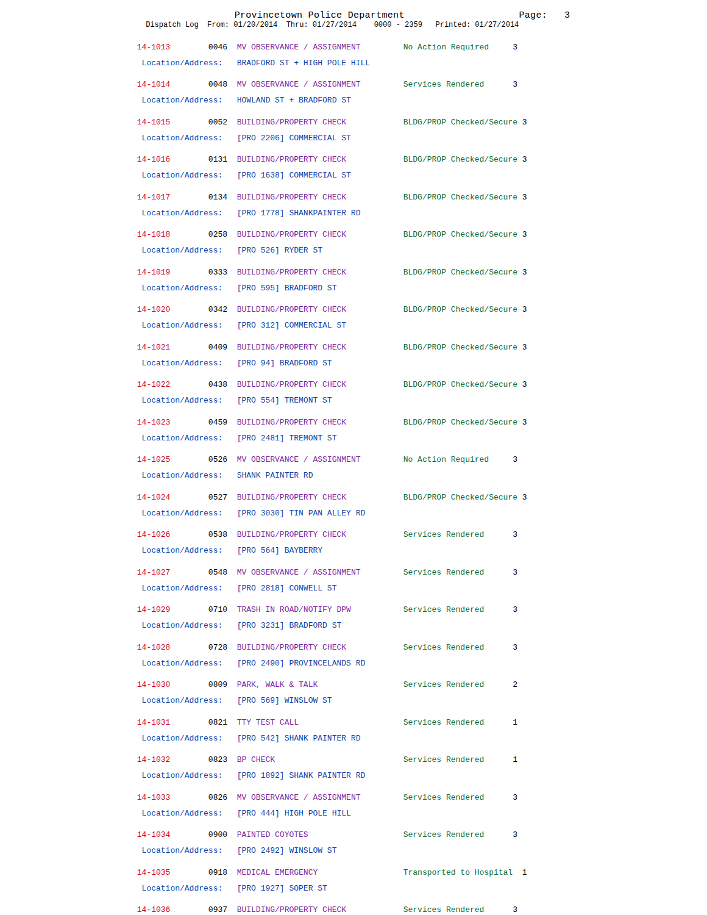Provincetown Police Department Page: 3
Dispatch Log From: 01/20/2014 Thru: 01/27/2014 0000 - 2359 Printed: 01/27/2014
14-1013 0046 MV OBSERVANCE / ASSIGNMENT No Action Required 3
Location/Address: BRADFORD ST + HIGH POLE HILL
14-1014 0048 MV OBSERVANCE / ASSIGNMENT Services Rendered 3
Location/Address: HOWLAND ST + BRADFORD ST
14-1015 0052 BUILDING/PROPERTY CHECK BLDG/PROP Checked/Secure 3
Location/Address: [PRO 2206] COMMERCIAL ST
14-1016 0131 BUILDING/PROPERTY CHECK BLDG/PROP Checked/Secure 3
Location/Address: [PRO 1638] COMMERCIAL ST
14-1017 0134 BUILDING/PROPERTY CHECK BLDG/PROP Checked/Secure 3
Location/Address: [PRO 1778] SHANKPAINTER RD
14-1018 0258 BUILDING/PROPERTY CHECK BLDG/PROP Checked/Secure 3
Location/Address: [PRO 526] RYDER ST
14-1019 0333 BUILDING/PROPERTY CHECK BLDG/PROP Checked/Secure 3
Location/Address: [PRO 595] BRADFORD ST
14-1020 0342 BUILDING/PROPERTY CHECK BLDG/PROP Checked/Secure 3
Location/Address: [PRO 312] COMMERCIAL ST
14-1021 0409 BUILDING/PROPERTY CHECK BLDG/PROP Checked/Secure 3
Location/Address: [PRO 94] BRADFORD ST
14-1022 0438 BUILDING/PROPERTY CHECK BLDG/PROP Checked/Secure 3
Location/Address: [PRO 554] TREMONT ST
14-1023 0459 BUILDING/PROPERTY CHECK BLDG/PROP Checked/Secure 3
Location/Address: [PRO 2481] TREMONT ST
14-1025 0526 MV OBSERVANCE / ASSIGNMENT No Action Required 3
Location/Address: SHANK PAINTER RD
14-1024 0527 BUILDING/PROPERTY CHECK BLDG/PROP Checked/Secure 3
Location/Address: [PRO 3030] TIN PAN ALLEY RD
14-1026 0538 BUILDING/PROPERTY CHECK Services Rendered 3
Location/Address: [PRO 564] BAYBERRY
14-1027 0548 MV OBSERVANCE / ASSIGNMENT Services Rendered 3
Location/Address: [PRO 2818] CONWELL ST
14-1029 0710 TRASH IN ROAD/NOTIFY DPW Services Rendered 3
Location/Address: [PRO 3231] BRADFORD ST
14-1028 0728 BUILDING/PROPERTY CHECK Services Rendered 3
Location/Address: [PRO 2490] PROVINCELANDS RD
14-1030 0809 PARK, WALK & TALK Services Rendered 2
Location/Address: [PRO 569] WINSLOW ST
14-1031 0821 TTY TEST CALL Services Rendered 1
Location/Address: [PRO 542] SHANK PAINTER RD
14-1032 0823 BP CHECK Services Rendered 1
Location/Address: [PRO 1892] SHANK PAINTER RD
14-1033 0826 MV OBSERVANCE / ASSIGNMENT Services Rendered 3
Location/Address: [PRO 444] HIGH POLE HILL
14-1034 0900 PAINTED COYOTES Services Rendered 3
Location/Address: [PRO 2492] WINSLOW ST
14-1035 0918 MEDICAL EMERGENCY Transported to Hospital 1
Location/Address: [PRO 1927] SOPER ST
14-1036 0937 BUILDING/PROPERTY CHECK Services Rendered 3